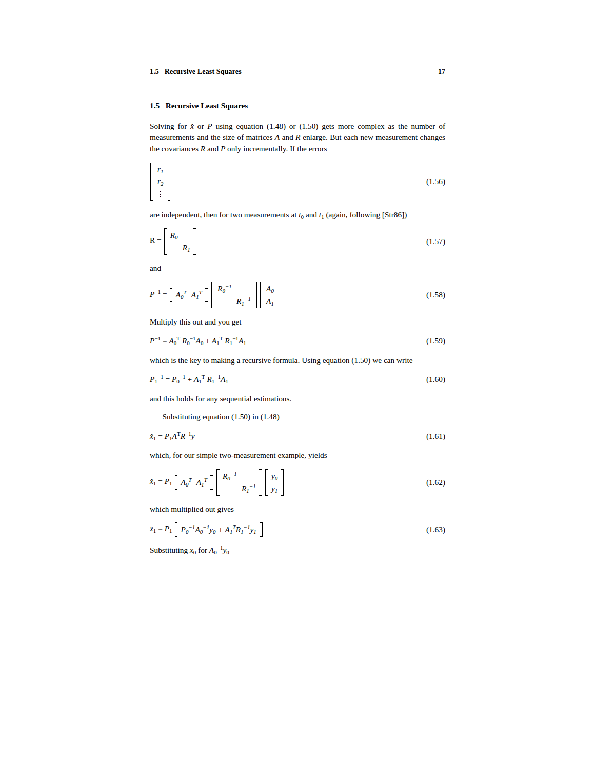1.5 Recursive Least Squares 17
1.5 Recursive Least Squares
Solving for x̂ or P using equation (1.48) or (1.50) gets more complex as the number of measurements and the size of matrices A and R enlarge. But each new measurement changes the covariances R and P only incrementally. If the errors
| r 1 |
| r 2 |
| ⋮ |
(1.56)
are independent, then for two measurements at t0 and t1 (again, following [Str86])
R =
| R 0 | |
| | R 1 |
(1.57)
and
P−1 =
| A 0 T | A 1 T |
| R 0 −1 | |
| | R 1 −1 |
| A 0 |
| A 1 |
(1.58)
Multiply this out and you get
P−1 = A0T R0−1A0 + A1T R1−1A1 (1.59)
which is the key to making a recursive formula. Using equation (1.50) we can write
P1−1 = P0−1 + A1T R1−1A1 (1.60)
and this holds for any sequential estimations.
Substituting equation (1.50) in (1.48)
x̂1 = P1ATR−1y (1.61)
which, for our simple two-measurement example, yields
x̂1 = P1
| A 0 T | A 1 T |
| R 0 −1 | |
| | R 1 −1 |
| y 0 |
| y 1 |
(1.62)
which multiplied out gives
x̂1 = P1
| P 0 −1 A 0 −1 y 0 + A 1 T R 1 −1 y 1 |
(1.63)
Substituting x0 for A0−1y0